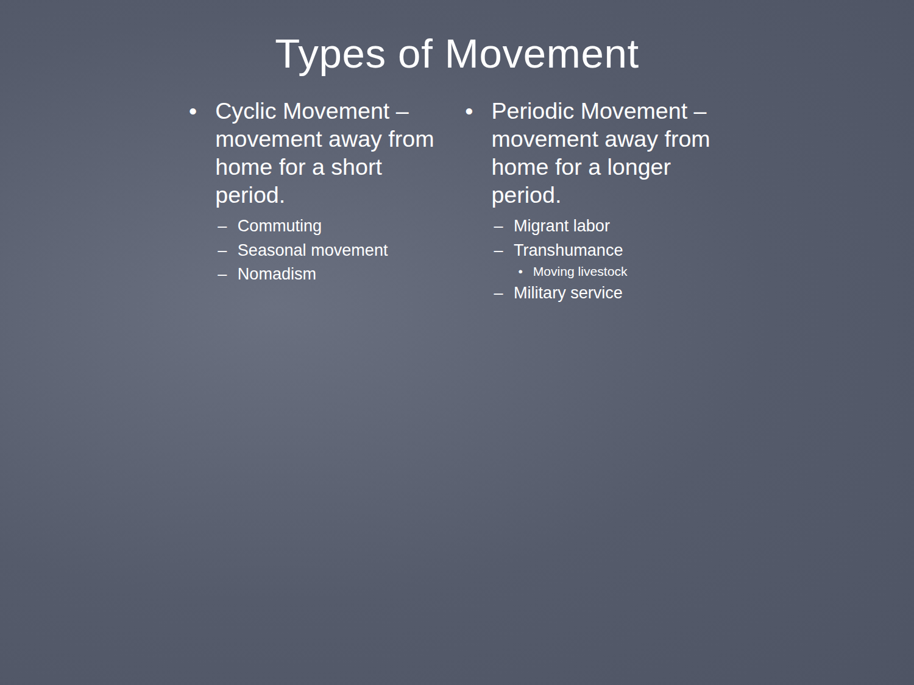Types of Movement
Cyclic Movement – movement away from home for a short period.
Commuting
Seasonal movement
Nomadism
Periodic Movement – movement away from home for a longer period.
Migrant labor
Transhumance
Moving livestock
Military service